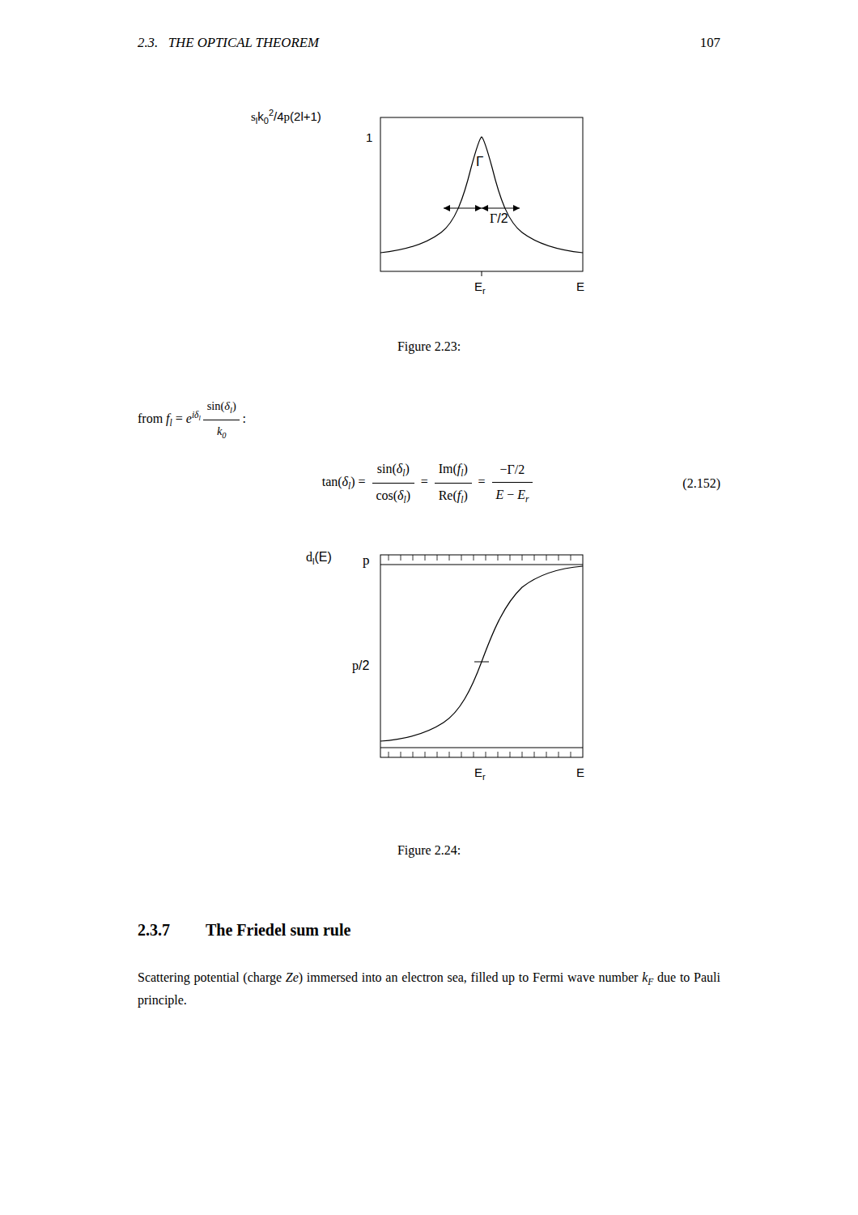2.3. THE OPTICAL THEOREM 107
slk02/4p(2l+1) 1 Γ Γ/2 Er E
Figure 2.23:
from fl = eiδl sin(δl) k0:
tan(δl) = sin(δl) cos(δl) = Im(fl) Re(fl) = −Γ/2 E − Er
(2.152)
dl(E) p p/2 Er E
Figure 2.24:
2.3.7 The Friedel sum rule
Scattering potential (charge Ze) immersed into an electron sea, filled up to Fermi wave number kF due to Pauli principle.